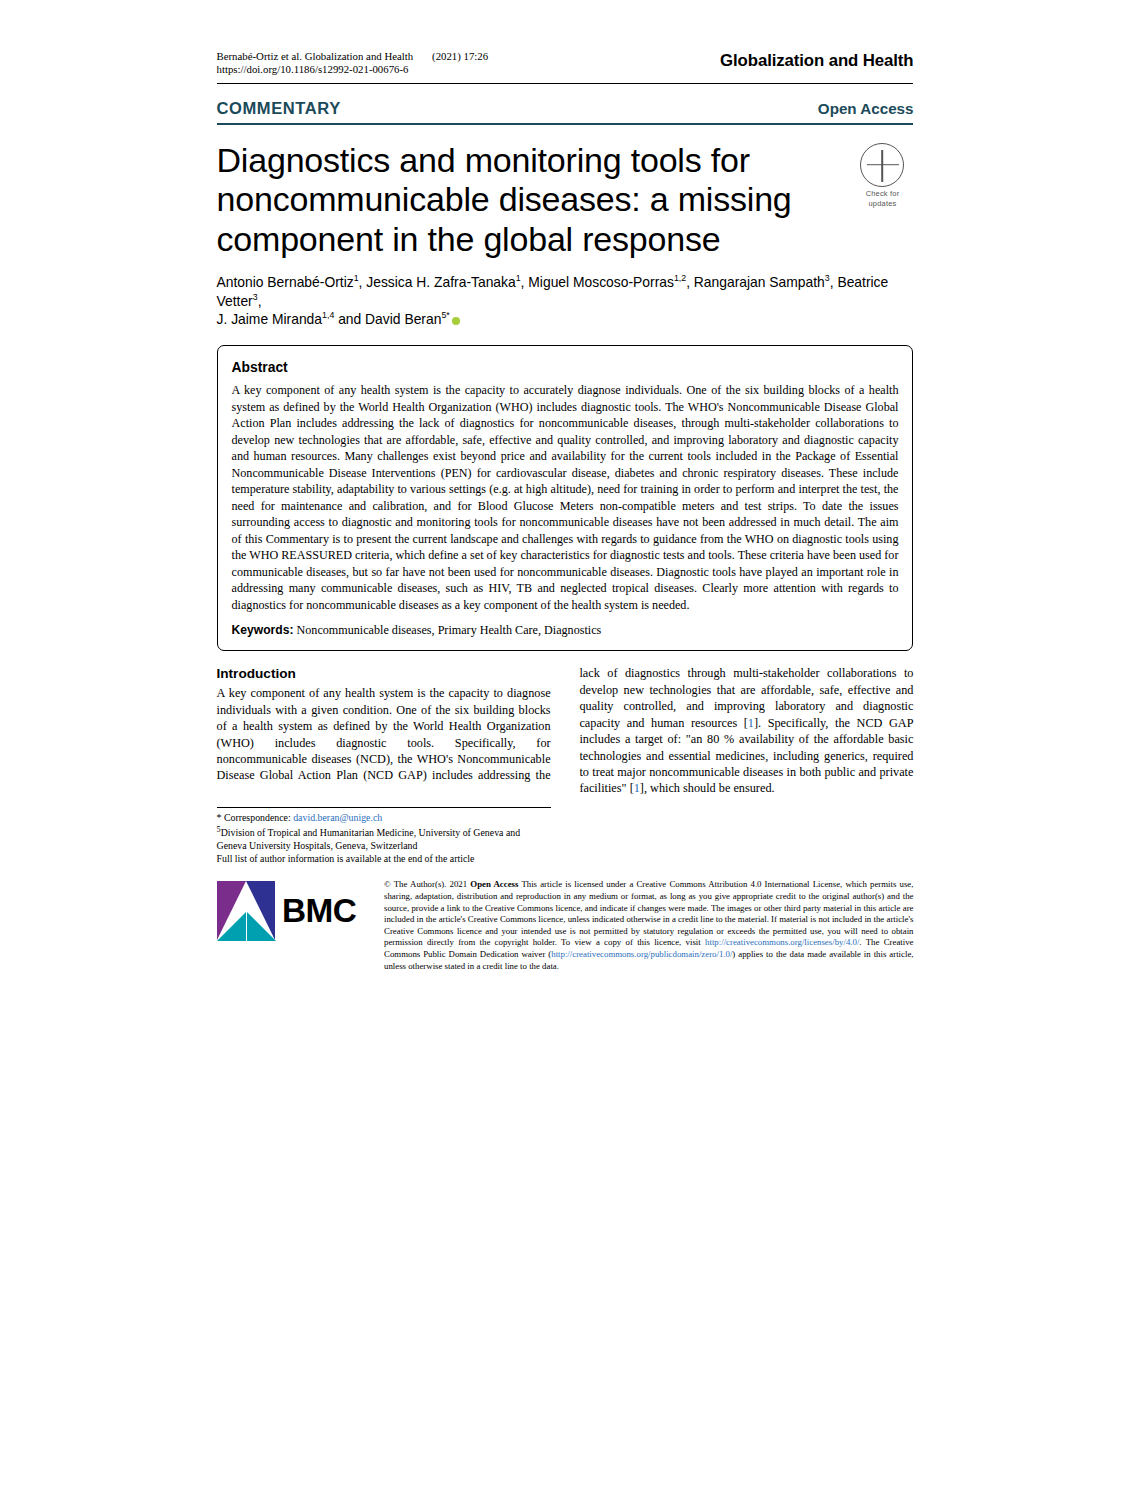Bernabé-Ortiz et al. Globalization and Health (2021) 17:26
https://doi.org/10.1186/s12992-021-00676-6
Globalization and Health
COMMENTARY
Open Access
Diagnostics and monitoring tools for noncommunicable diseases: a missing component in the global response
Check for
updates
Antonio Bernabé-Ortiz1, Jessica H. Zafra-Tanaka1, Miguel Moscoso-Porras1,2, Rangarajan Sampath3, Beatrice Vetter3,
J. Jaime Miranda1,4 and David Beran5*
Abstract
A key component of any health system is the capacity to accurately diagnose individuals. One of the six building blocks of a health system as defined by the World Health Organization (WHO) includes diagnostic tools. The WHO's Noncommunicable Disease Global Action Plan includes addressing the lack of diagnostics for noncommunicable diseases, through multi-stakeholder collaborations to develop new technologies that are affordable, safe, effective and quality controlled, and improving laboratory and diagnostic capacity and human resources. Many challenges exist beyond price and availability for the current tools included in the Package of Essential Noncommunicable Disease Interventions (PEN) for cardiovascular disease, diabetes and chronic respiratory diseases. These include temperature stability, adaptability to various settings (e.g. at high altitude), need for training in order to perform and interpret the test, the need for maintenance and calibration, and for Blood Glucose Meters non-compatible meters and test strips. To date the issues surrounding access to diagnostic and monitoring tools for noncommunicable diseases have not been addressed in much detail. The aim of this Commentary is to present the current landscape and challenges with regards to guidance from the WHO on diagnostic tools using the WHO REASSURED criteria, which define a set of key characteristics for diagnostic tests and tools. These criteria have been used for communicable diseases, but so far have not been used for noncommunicable diseases. Diagnostic tools have played an important role in addressing many communicable diseases, such as HIV, TB and neglected tropical diseases. Clearly more attention with regards to diagnostics for noncommunicable diseases as a key component of the health system is needed.
Keywords: Noncommunicable diseases, Primary Health Care, Diagnostics
Introduction
A key component of any health system is the capacity to diagnose individuals with a given condition. One of the six building blocks of a health system as defined by the World Health Organization (WHO) includes diagnostic tools. Specifically, for noncommunicable diseases (NCD), the WHO's Noncommunicable Disease Global Action Plan (NCD GAP) includes addressing the lack of diagnostics through multi-stakeholder collaborations to develop new technologies that are affordable, safe, effective and quality controlled, and improving laboratory and diagnostic capacity and human resources [1]. Specifically, the NCD GAP includes a target of: "an 80 % availability of the affordable basic technologies and essential medicines, including generics, required to treat major noncommunicable diseases in both public and private facilities" [1], which should be ensured.
* Correspondence: david.beran@unige.ch
5Division of Tropical and Humanitarian Medicine, University of Geneva and Geneva University Hospitals, Geneva, Switzerland
Full list of author information is available at the end of the article
BMC
© The Author(s). 2021 Open Access This article is licensed under a Creative Commons Attribution 4.0 International License, which permits use, sharing, adaptation, distribution and reproduction in any medium or format, as long as you give appropriate credit to the original author(s) and the source, provide a link to the Creative Commons licence, and indicate if changes were made. The images or other third party material in this article are included in the article's Creative Commons licence, unless indicated otherwise in a credit line to the material. If material is not included in the article's Creative Commons licence and your intended use is not permitted by statutory regulation or exceeds the permitted use, you will need to obtain permission directly from the copyright holder. To view a copy of this licence, visit http://creativecommons.org/licenses/by/4.0/. The Creative Commons Public Domain Dedication waiver (http://creativecommons.org/publicdomain/zero/1.0/) applies to the data made available in this article, unless otherwise stated in a credit line to the data.